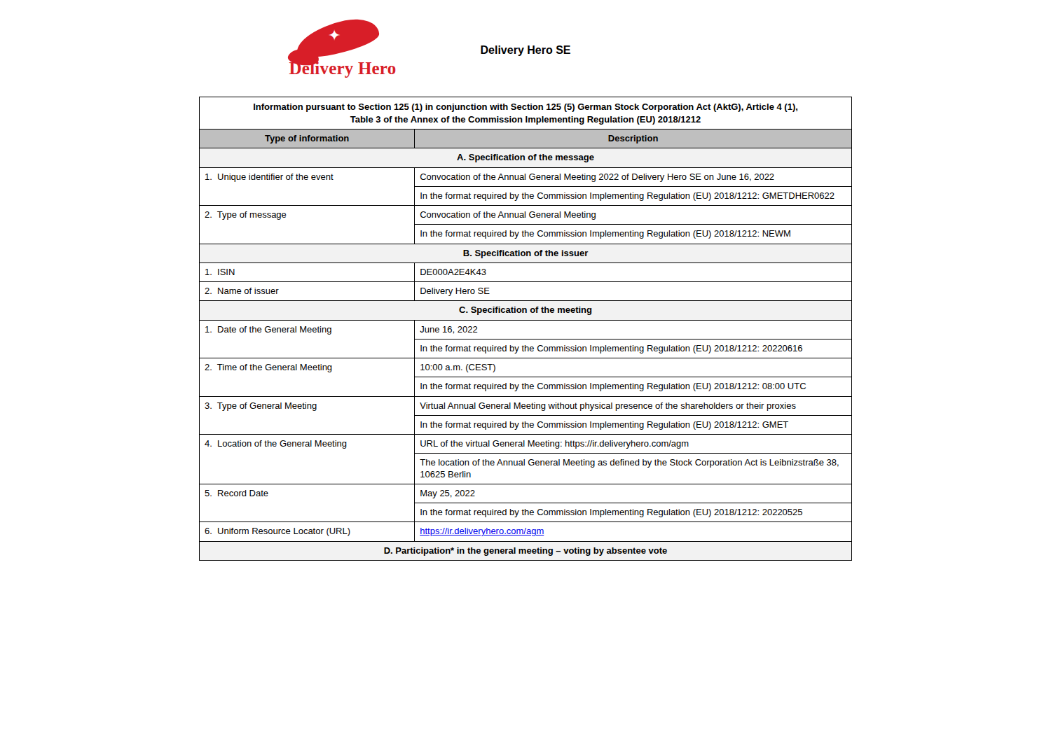✦
Delivery Hero
Delivery Hero SE
| Information pursuant to Section 125 (1) in conjunction with Section 125 (5) German Stock Corporation Act (AktG), Article 4 (1), Table 3 of the Annex of the Commission Implementing Regulation (EU) 2018/1212 |
| Type of information | Description |
| A. Specification of the message |
| 1. Unique identifier of the event | Convocation of the Annual General Meeting 2022 of Delivery Hero SE on June 16, 2022 |
| In the format required by the Commission Implementing Regulation (EU) 2018/1212: GMETDHER0622 |
| 2. Type of message | Convocation of the Annual General Meeting |
| In the format required by the Commission Implementing Regulation (EU) 2018/1212: NEWM |
| B. Specification of the issuer |
| 1. ISIN | DE000A2E4K43 |
| 2. Name of issuer | Delivery Hero SE |
| C. Specification of the meeting |
| 1. Date of the General Meeting | June 16, 2022 |
| In the format required by the Commission Implementing Regulation (EU) 2018/1212: 20220616 |
| 2. Time of the General Meeting | 10:00 a.m. (CEST) |
| In the format required by the Commission Implementing Regulation (EU) 2018/1212: 08:00 UTC |
| 3. Type of General Meeting | Virtual Annual General Meeting without physical presence of the shareholders or their proxies |
| In the format required by the Commission Implementing Regulation (EU) 2018/1212: GMET |
| 4. Location of the General Meeting | URL of the virtual General Meeting: https://ir.deliveryhero.com/agm |
| The location of the Annual General Meeting as defined by the Stock Corporation Act is Leibnizstraße 38, 10625 Berlin |
| 5. Record Date | May 25, 2022 |
| In the format required by the Commission Implementing Regulation (EU) 2018/1212: 20220525 |
| 6. Uniform Resource Locator (URL) | https://ir.deliveryhero.com/agm |
| D. Participation* in the general meeting – voting by absentee vote |